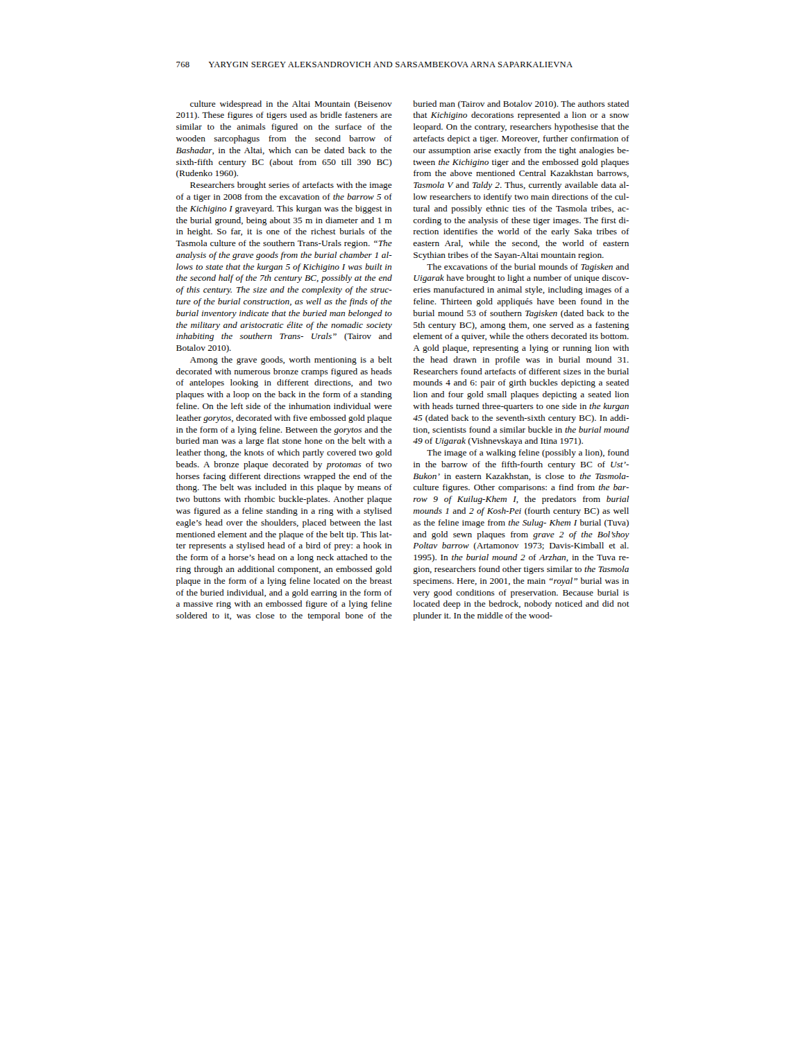768 YARYGIN SERGEY ALEKSANDROVICH AND SARSAMBEKOVA ARNA SAPARKALIEVNA
culture widespread in the Altai Mountain (Beisenov 2011). These figures of tigers used as bridle fasteners are similar to the animals figured on the surface of the wooden sarcophagus from the second barrow of Bashadar, in the Altai, which can be dated back to the sixth-fifth century BC (about from 650 till 390 BC) (Rudenko 1960).
Researchers brought series of artefacts with the image of a tiger in 2008 from the excavation of the barrow 5 of the Kichigino I graveyard. This kurgan was the biggest in the burial ground, being about 35 m in diameter and 1 m in height. So far, it is one of the richest burials of the Tasmola culture of the southern Trans-Urals region. “The analysis of the grave goods from the burial chamber 1 allows to state that the kurgan 5 of Kichigino I was built in the second half of the 7th century BC, possibly at the end of this century. The size and the complexity of the structure of the burial construction, as well as the finds of the burial inventory indicate that the buried man belonged to the military and aristocratic élite of the nomadic society inhabiting the southern Trans- Urals” (Tairov and Botalov 2010).
Among the grave goods, worth mentioning is a belt decorated with numerous bronze cramps figured as heads of antelopes looking in different directions, and two plaques with a loop on the back in the form of a standing feline. On the left side of the inhumation individual were leather gorytos, decorated with five embossed gold plaque in the form of a lying feline. Between the gorytos and the buried man was a large flat stone hone on the belt with a leather thong, the knots of which partly covered two gold beads. A bronze plaque decorated by protomas of two horses facing different directions wrapped the end of the thong. The belt was included in this plaque by means of two buttons with rhombic buckle-plates. Another plaque was figured as a feline standing in a ring with a stylised eagle’s head over the shoulders, placed between the last mentioned element and the plaque of the belt tip. This latter represents a stylised head of a bird of prey: a hook in the form of a horse’s head on a long neck attached to the ring through an additional component, an embossed gold plaque in the form of a lying feline located on the breast of the buried individual, and a gold earring in the form of a massive ring with an embossed figure of a lying feline soldered to it, was close to the temporal bone of the buried man (Tairov and Botalov 2010). The authors stated that Kichigino decorations represented a lion or a snow leopard. On the contrary, researchers hypothesise that the artefacts depict a tiger. Moreover, further confirmation of our assumption arise exactly from the tight analogies between the Kichigino tiger and the embossed gold plaques from the above mentioned Central Kazakhstan barrows, Tasmola V and Taldy 2. Thus, currently available data allow researchers to identify two main directions of the cultural and possibly ethnic ties of the Tasmola tribes, according to the analysis of these tiger images. The first direction identifies the world of the early Saka tribes of eastern Aral, while the second, the world of eastern Scythian tribes of the Sayan-Altai mountain region.
The excavations of the burial mounds of Tagisken and Uigarak have brought to light a number of unique discoveries manufactured in animal style, including images of a feline. Thirteen gold appliqués have been found in the burial mound 53 of southern Tagisken (dated back to the 5th century BC), among them, one served as a fastening element of a quiver, while the others decorated its bottom. A gold plaque, representing a lying or running lion with the head drawn in profile was in burial mound 31. Researchers found artefacts of different sizes in the burial mounds 4 and 6: pair of girth buckles depicting a seated lion and four gold small plaques depicting a seated lion with heads turned three-quarters to one side in the kurgan 45 (dated back to the seventh-sixth century BC). In addition, scientists found a similar buckle in the burial mound 49 of Uigarak (Vishnevskaya and Itina 1971).
The image of a walking feline (possibly a lion), found in the barrow of the fifth-fourth century BC of Ust’-Bukon’ in eastern Kazakhstan, is close to the Tasmola-culture figures. Other comparisons: a find from the barrow 9 of Kuilug-Khem I, the predators from burial mounds 1 and 2 of Kosh-Pei (fourth century BC) as well as the feline image from the Sulug- Khem I burial (Tuva) and gold sewn plaques from grave 2 of the Bol’shoy Poltav barrow (Artamonov 1973; Davis-Kimball et al. 1995). In the burial mound 2 of Arzhan, in the Tuva region, researchers found other tigers similar to the Tasmola specimens. Here, in 2001, the main “royal” burial was in very good conditions of preservation. Because burial is located deep in the bedrock, nobody noticed and did not plunder it. In the middle of the wood-